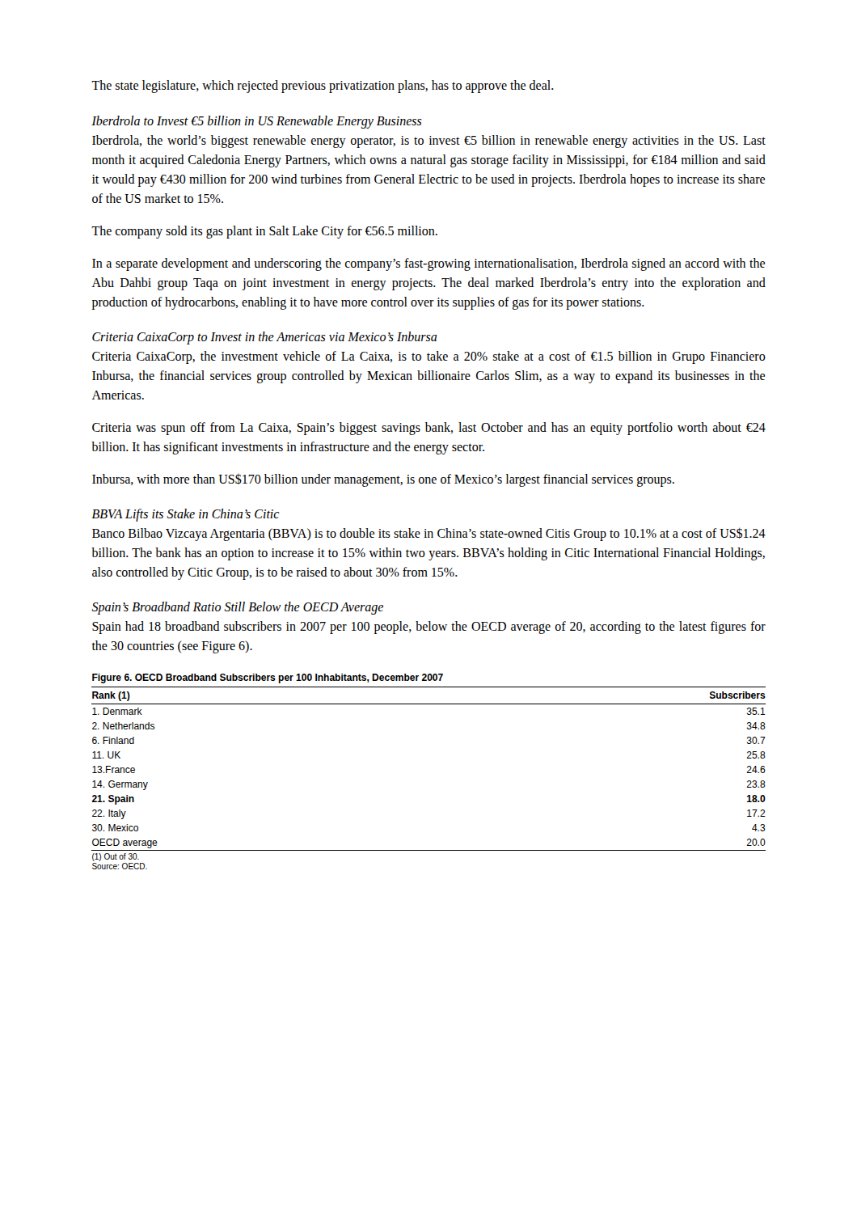The state legislature, which rejected previous privatization plans, has to approve the deal.
Iberdrola to Invest €5 billion in US Renewable Energy Business
Iberdrola, the world’s biggest renewable energy operator, is to invest €5 billion in renewable energy activities in the US. Last month it acquired Caledonia Energy Partners, which owns a natural gas storage facility in Mississippi, for €184 million and said it would pay €430 million for 200 wind turbines from General Electric to be used in projects. Iberdrola hopes to increase its share of the US market to 15%.
The company sold its gas plant in Salt Lake City for €56.5 million.
In a separate development and underscoring the company’s fast-growing internationalisation, Iberdrola signed an accord with the Abu Dahbi group Taqa on joint investment in energy projects. The deal marked Iberdrola’s entry into the exploration and production of hydrocarbons, enabling it to have more control over its supplies of gas for its power stations.
Criteria CaixaCorp to Invest in the Americas via Mexico’s Inbursa
Criteria CaixaCorp, the investment vehicle of La Caixa, is to take a 20% stake at a cost of €1.5 billion in Grupo Financiero Inbursa, the financial services group controlled by Mexican billionaire Carlos Slim, as a way to expand its businesses in the Americas.
Criteria was spun off from La Caixa, Spain’s biggest savings bank, last October and has an equity portfolio worth about €24 billion. It has significant investments in infrastructure and the energy sector.
Inbursa, with more than US$170 billion under management, is one of Mexico’s largest financial services groups.
BBVA Lifts its Stake in China’s Citic
Banco Bilbao Vizcaya Argentaria (BBVA) is to double its stake in China’s state-owned Citis Group to 10.1% at a cost of US$1.24 billion. The bank has an option to increase it to 15% within two years. BBVA’s holding in Citic International Financial Holdings, also controlled by Citic Group, is to be raised to about 30% from 15%.
Spain’s Broadband Ratio Still Below the OECD Average
Spain had 18 broadband subscribers in 2007 per 100 people, below the OECD average of 20, according to the latest figures for the 30 countries (see Figure 6).
Figure 6. OECD Broadband Subscribers per 100 Inhabitants, December 2007
| Rank (1) | Subscribers |
| --- | --- |
| 1. Denmark | 35.1 |
| 2. Netherlands | 34.8 |
| 6. Finland | 30.7 |
| 11. UK | 25.8 |
| 13.France | 24.6 |
| 14. Germany | 23.8 |
| 21. Spain | 18.0 |
| 22. Italy | 17.2 |
| 30. Mexico | 4.3 |
| OECD average | 20.0 |
(1) Out of 30.
Source: OECD.